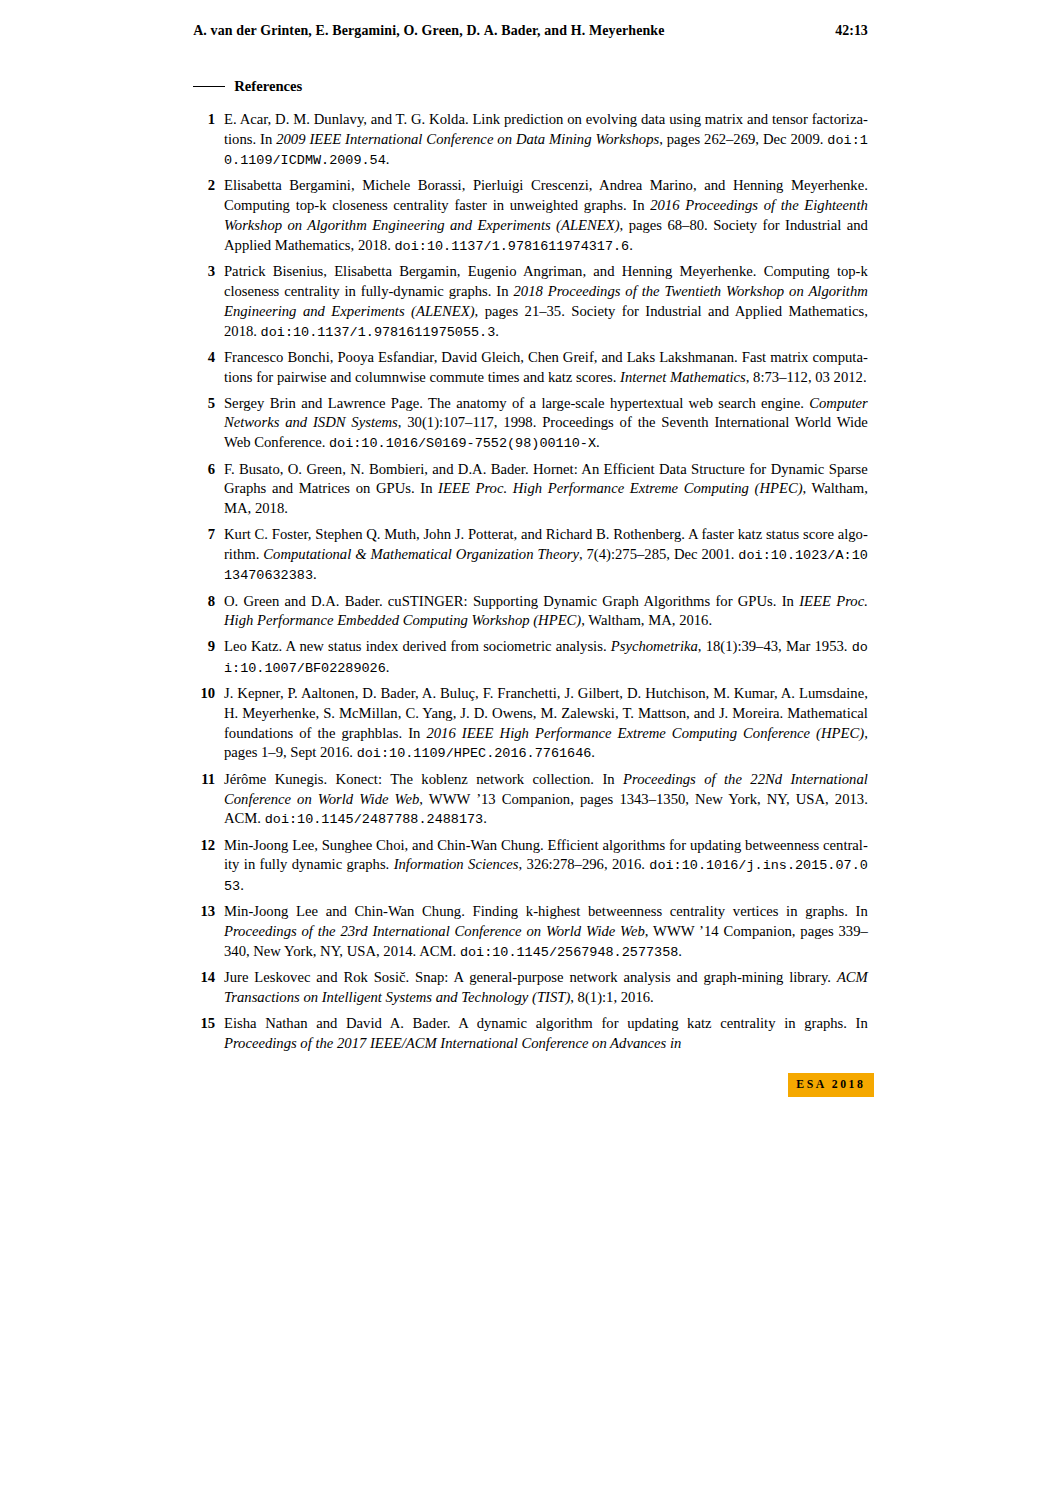A. van der Grinten, E. Bergamini, O. Green, D. A. Bader, and H. Meyerhenke 42:13
References
E. Acar, D. M. Dunlavy, and T. G. Kolda. Link prediction on evolving data using matrix and tensor factorizations. In 2009 IEEE International Conference on Data Mining Workshops, pages 262–269, Dec 2009. doi:10.1109/ICDMW.2009.54.
Elisabetta Bergamini, Michele Borassi, Pierluigi Crescenzi, Andrea Marino, and Henning Meyerhenke. Computing top-k closeness centrality faster in unweighted graphs. In 2016 Proceedings of the Eighteenth Workshop on Algorithm Engineering and Experiments (ALENEX), pages 68–80. Society for Industrial and Applied Mathematics, 2018. doi:10.1137/1.9781611974317.6.
Patrick Bisenius, Elisabetta Bergamin, Eugenio Angriman, and Henning Meyerhenke. Computing top-k closeness centrality in fully-dynamic graphs. In 2018 Proceedings of the Twentieth Workshop on Algorithm Engineering and Experiments (ALENEX), pages 21–35. Society for Industrial and Applied Mathematics, 2018. doi:10.1137/1.9781611975055.3.
Francesco Bonchi, Pooya Esfandiar, David Gleich, Chen Greif, and Laks Lakshmanan. Fast matrix computations for pairwise and columnwise commute times and katz scores. Internet Mathematics, 8:73–112, 03 2012.
Sergey Brin and Lawrence Page. The anatomy of a large-scale hypertextual web search engine. Computer Networks and ISDN Systems, 30(1):107–117, 1998. Proceedings of the Seventh International World Wide Web Conference. doi:10.1016/S0169-7552(98)00110-X.
F. Busato, O. Green, N. Bombieri, and D.A. Bader. Hornet: An Efficient Data Structure for Dynamic Sparse Graphs and Matrices on GPUs. In IEEE Proc. High Performance Extreme Computing (HPEC), Waltham, MA, 2018.
Kurt C. Foster, Stephen Q. Muth, John J. Potterat, and Richard B. Rothenberg. A faster katz status score algorithm. Computational & Mathematical Organization Theory, 7(4):275–285, Dec 2001. doi:10.1023/A:1013470632383.
O. Green and D.A. Bader. cuSTINGER: Supporting Dynamic Graph Algorithms for GPUs. In IEEE Proc. High Performance Embedded Computing Workshop (HPEC), Waltham, MA, 2016.
Leo Katz. A new status index derived from sociometric analysis. Psychometrika, 18(1):39–43, Mar 1953. doi:10.1007/BF02289026.
J. Kepner, P. Aaltonen, D. Bader, A. Buluç, F. Franchetti, J. Gilbert, D. Hutchison, M. Kumar, A. Lumsdaine, H. Meyerhenke, S. McMillan, C. Yang, J. D. Owens, M. Zalewski, T. Mattson, and J. Moreira. Mathematical foundations of the graphblas. In 2016 IEEE High Performance Extreme Computing Conference (HPEC), pages 1–9, Sept 2016. doi:10.1109/HPEC.2016.7761646.
Jérôme Kunegis. Konect: The koblenz network collection. In Proceedings of the 22Nd International Conference on World Wide Web, WWW ’13 Companion, pages 1343–1350, New York, NY, USA, 2013. ACM. doi:10.1145/2487788.2488173.
Min-Joong Lee, Sunghee Choi, and Chin-Wan Chung. Efficient algorithms for updating betweenness centrality in fully dynamic graphs. Information Sciences, 326:278–296, 2016. doi:10.1016/j.ins.2015.07.053.
Min-Joong Lee and Chin-Wan Chung. Finding k-highest betweenness centrality vertices in graphs. In Proceedings of the 23rd International Conference on World Wide Web, WWW ’14 Companion, pages 339–340, New York, NY, USA, 2014. ACM. doi:10.1145/2567948.2577358.
Jure Leskovec and Rok Sosič. Snap: A general-purpose network analysis and graph-mining library. ACM Transactions on Intelligent Systems and Technology (TIST), 8(1):1, 2016.
Eisha Nathan and David A. Bader. A dynamic algorithm for updating katz centrality in graphs. In Proceedings of the 2017 IEEE/ACM International Conference on Advances in
ESA 2018